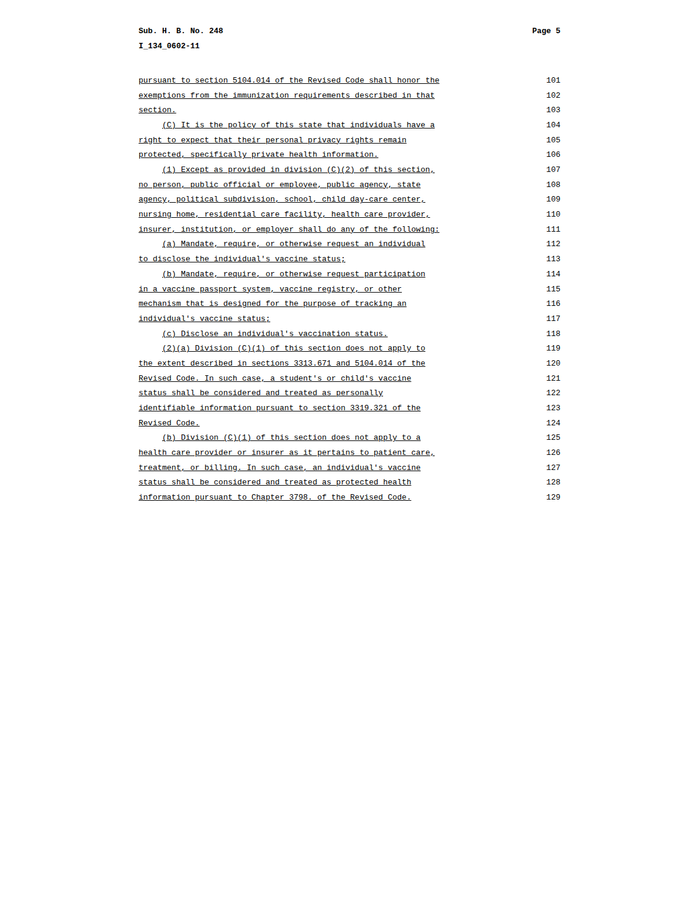Sub. H. B. No. 248
I_134_0602-11
Page 5
pursuant to section 5104.014 of the Revised Code shall honor the
101
exemptions from the immunization requirements described in that
102
section.
103
(C) It is the policy of this state that individuals have a
104
right to expect that their personal privacy rights remain
105
protected, specifically private health information.
106
(1) Except as provided in division (C)(2) of this section,
107
no person, public official or employee, public agency, state
108
agency, political subdivision, school, child day-care center,
109
nursing home, residential care facility, health care provider,
110
insurer, institution, or employer shall do any of the following:
111
(a) Mandate, require, or otherwise request an individual
112
to disclose the individual's vaccine status;
113
(b) Mandate, require, or otherwise request participation
114
in a vaccine passport system, vaccine registry, or other
115
mechanism that is designed for the purpose of tracking an
116
individual's vaccine status;
117
(c) Disclose an individual's vaccination status.
118
(2)(a) Division (C)(1) of this section does not apply to
119
the extent described in sections 3313.671 and 5104.014 of the
120
Revised Code. In such case, a student's or child's vaccine
121
status shall be considered and treated as personally
122
identifiable information pursuant to section 3319.321 of the
123
Revised Code.
124
(b) Division (C)(1) of this section does not apply to a
125
health care provider or insurer as it pertains to patient care,
126
treatment, or billing. In such case, an individual's vaccine
127
status shall be considered and treated as protected health
128
information pursuant to Chapter 3798. of the Revised Code.
129